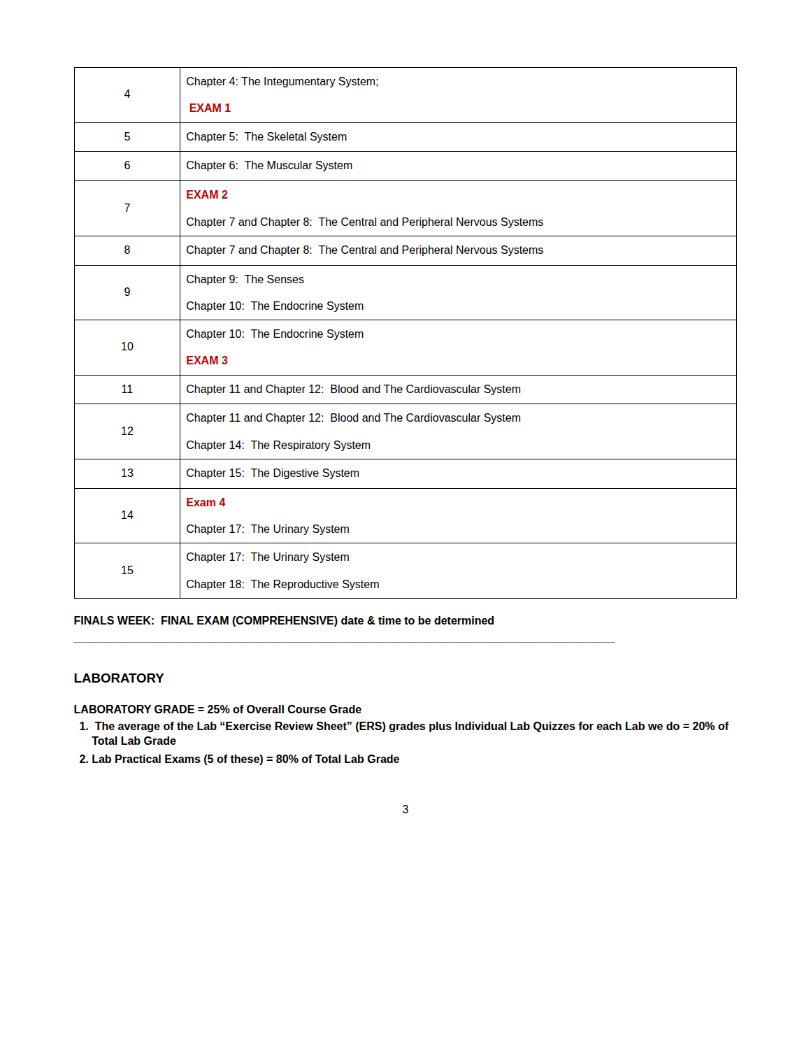| 4 | Chapter 4: The Integumentary System; EXAM 1 |
| 5 | Chapter 5: The Skeletal System |
| 6 | Chapter 6: The Muscular System |
| 7 | EXAM 2 Chapter 7 and Chapter 8: The Central and Peripheral Nervous Systems |
| 8 | Chapter 7 and Chapter 8: The Central and Peripheral Nervous Systems |
| 9 | Chapter 9: The Senses Chapter 10: The Endocrine System |
| 10 | Chapter 10: The Endocrine System EXAM 3 |
| 11 | Chapter 11 and Chapter 12: Blood and The Cardiovascular System |
| 12 | Chapter 11 and Chapter 12: Blood and The Cardiovascular System Chapter 14: The Respiratory System |
| 13 | Chapter 15: The Digestive System |
| 14 | Exam 4 Chapter 17: The Urinary System |
| 15 | Chapter 17: The Urinary System Chapter 18: The Reproductive System |
FINALS WEEK: FINAL EXAM (COMPREHENSIVE) date & time to be determined
_______________________________________________________________________________________
LABORATORY
LABORATORY GRADE = 25% of Overall Course Grade
The average of the Lab “Exercise Review Sheet” (ERS) grades plus Individual Lab Quizzes for each Lab we do = 20% of Total Lab Grade
Lab Practical Exams (5 of these) = 80% of Total Lab Grade
3